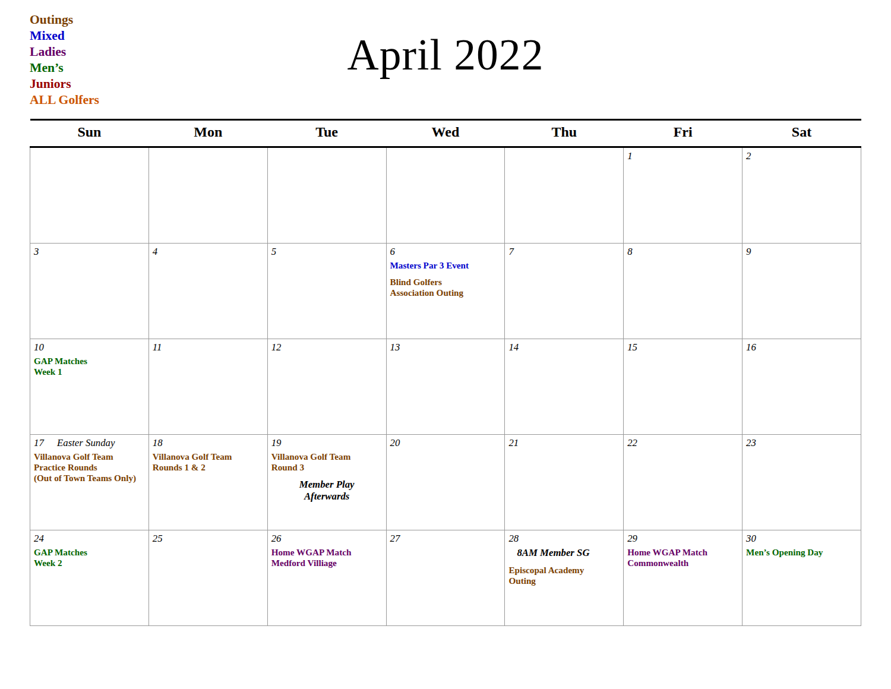Outings
Mixed
Ladies
Men’s
Juniors
ALL Golfers
April 2022
| Sun | Mon | Tue | Wed | Thu | Fri | Sat |
| --- | --- | --- | --- | --- | --- | --- |
| | | | | | 1 | 2 |
| 3 | 4 | 5 | 6 Masters Par 3 Event Blind Golfers Association Outing | 7 | 8 | 9 |
| 10 GAP Matches Week 1 | 11 | 12 | 13 | 14 | 15 | 16 |
| 17 Easter Sunday Villanova Golf Team Practice Rounds (Out of Town Teams Only) | 18 Villanova Golf Team Rounds 1 & 2 | 19 Villanova Golf Team Round 3 Member Play Afterwards | 20 | 21 | 22 | 23 |
| 24 GAP Matches Week 2 | 25 | 26 Home WGAP Match Medford Villiage | 27 | 28 8AM Member SG Episcopal Academy Outing | 29 Home WGAP Match Commonwealth | 30 Men’s Opening Day |